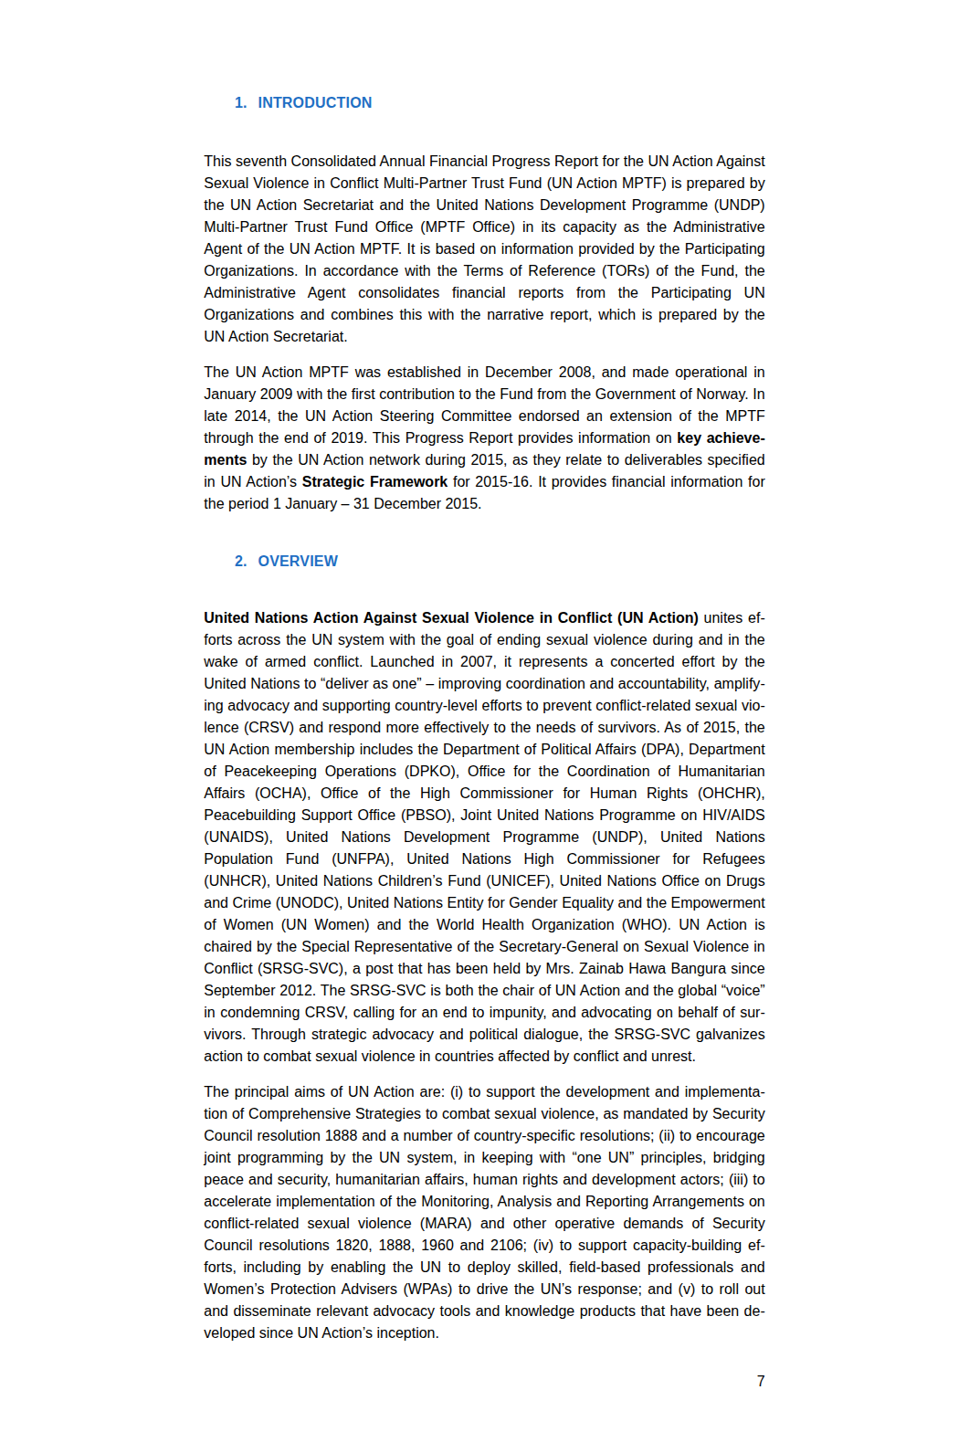1. INTRODUCTION
This seventh Consolidated Annual Financial Progress Report for the UN Action Against Sexual Violence in Conflict Multi-Partner Trust Fund (UN Action MPTF) is prepared by the UN Action Secretariat and the United Nations Development Programme (UNDP) Multi-Partner Trust Fund Office (MPTF Office) in its capacity as the Administrative Agent of the UN Action MPTF. It is based on information provided by the Participating Organizations. In accordance with the Terms of Reference (TORs) of the Fund, the Administrative Agent consolidates financial reports from the Participating UN Organizations and combines this with the narrative report, which is prepared by the UN Action Secretariat.
The UN Action MPTF was established in December 2008, and made operational in January 2009 with the first contribution to the Fund from the Government of Norway. In late 2014, the UN Action Steering Committee endorsed an extension of the MPTF through the end of 2019. This Progress Report provides information on key achievements by the UN Action network during 2015, as they relate to deliverables specified in UN Action’s Strategic Framework for 2015-16. It provides financial information for the period 1 January – 31 December 2015.
2. OVERVIEW
United Nations Action Against Sexual Violence in Conflict (UN Action) unites efforts across the UN system with the goal of ending sexual violence during and in the wake of armed conflict. Launched in 2007, it represents a concerted effort by the United Nations to “deliver as one” – improving coordination and accountability, amplifying advocacy and supporting country-level efforts to prevent conflict-related sexual violence (CRSV) and respond more effectively to the needs of survivors. As of 2015, the UN Action membership includes the Department of Political Affairs (DPA), Department of Peacekeeping Operations (DPKO), Office for the Coordination of Humanitarian Affairs (OCHA), Office of the High Commissioner for Human Rights (OHCHR), Peacebuilding Support Office (PBSO), Joint United Nations Programme on HIV/AIDS (UNAIDS), United Nations Development Programme (UNDP), United Nations Population Fund (UNFPA), United Nations High Commissioner for Refugees (UNHCR), United Nations Children’s Fund (UNICEF), United Nations Office on Drugs and Crime (UNODC), United Nations Entity for Gender Equality and the Empowerment of Women (UN Women) and the World Health Organization (WHO). UN Action is chaired by the Special Representative of the Secretary-General on Sexual Violence in Conflict (SRSG-SVC), a post that has been held by Mrs. Zainab Hawa Bangura since September 2012. The SRSG-SVC is both the chair of UN Action and the global “voice” in condemning CRSV, calling for an end to impunity, and advocating on behalf of survivors. Through strategic advocacy and political dialogue, the SRSG-SVC galvanizes action to combat sexual violence in countries affected by conflict and unrest.
The principal aims of UN Action are: (i) to support the development and implementation of Comprehensive Strategies to combat sexual violence, as mandated by Security Council resolution 1888 and a number of country-specific resolutions; (ii) to encourage joint programming by the UN system, in keeping with “one UN” principles, bridging peace and security, humanitarian affairs, human rights and development actors; (iii) to accelerate implementation of the Monitoring, Analysis and Reporting Arrangements on conflict-related sexual violence (MARA) and other operative demands of Security Council resolutions 1820, 1888, 1960 and 2106; (iv) to support capacity-building efforts, including by enabling the UN to deploy skilled, field-based professionals and Women’s Protection Advisers (WPAs) to drive the UN’s response; and (v) to roll out and disseminate relevant advocacy tools and knowledge products that have been developed since UN Action’s inception.
7